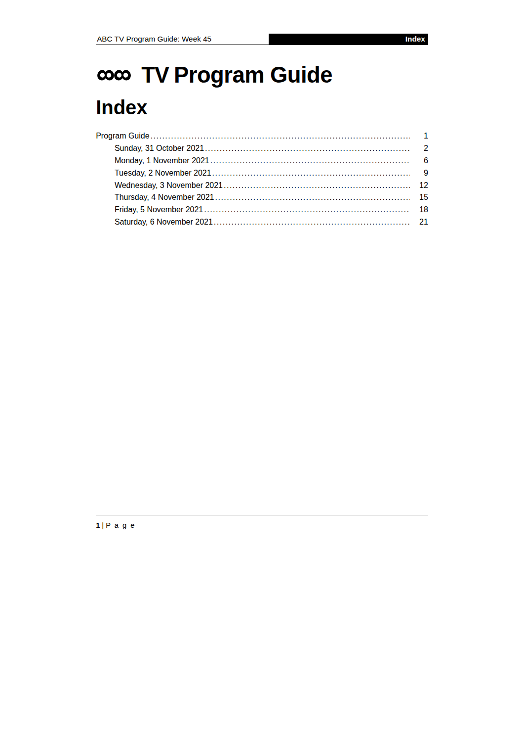ABC TV Program Guide: Week 45
Index
TV
Program Guide
Index
Program Guide ........................................................................................................................................... 1
Sunday, 31 October 2021 ......................................................................................................................... 2
Monday, 1 November 2021 ..................................................................................................................... 6
Tuesday, 2 November 2021 ..................................................................................................................... 9
Wednesday, 3 November 2021 ............................................................................................................... 12
Thursday, 4 November 2021 ................................................................................................................... 15
Friday, 5 November 2021 ....................................................................................................................... 18
Saturday, 6 November 2021 ................................................................................................................... 21
1 | P a g e